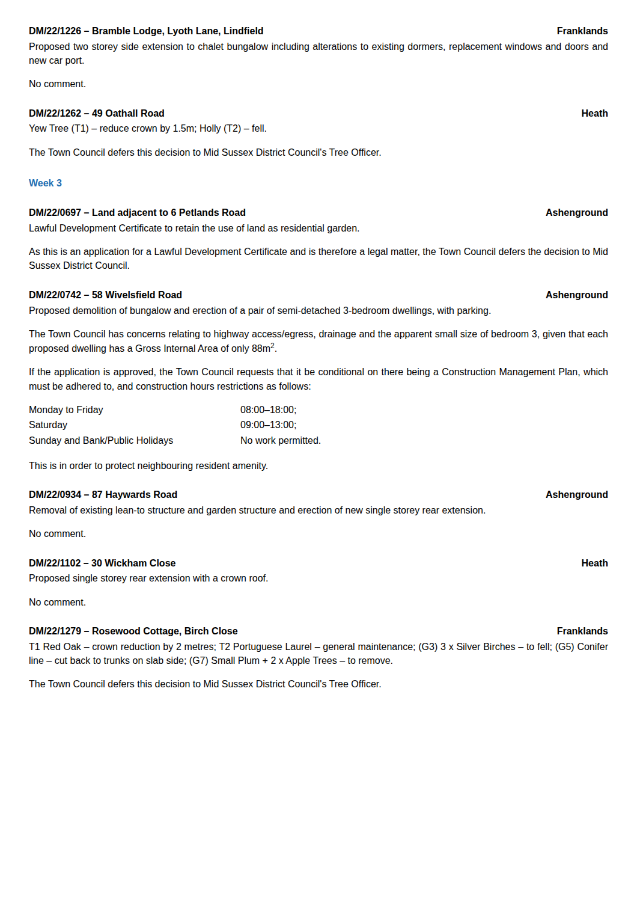DM/22/1226 – Bramble Lodge, Lyoth Lane, Lindfield Franklands
Proposed two storey side extension to chalet bungalow including alterations to existing dormers, replacement windows and doors and new car port.
No comment.
DM/22/1262 – 49 Oathall Road Heath
Yew Tree (T1) – reduce crown by 1.5m; Holly (T2) – fell.
The Town Council defers this decision to Mid Sussex District Council's Tree Officer.
Week 3
DM/22/0697 – Land adjacent to 6 Petlands Road Ashenground
Lawful Development Certificate to retain the use of land as residential garden.
As this is an application for a Lawful Development Certificate and is therefore a legal matter, the Town Council defers the decision to Mid Sussex District Council.
DM/22/0742 – 58 Wivelsfield Road Ashenground
Proposed demolition of bungalow and erection of a pair of semi-detached 3-bedroom dwellings, with parking.
The Town Council has concerns relating to highway access/egress, drainage and the apparent small size of bedroom 3, given that each proposed dwelling has a Gross Internal Area of only 88m2.
If the application is approved, the Town Council requests that it be conditional on there being a Construction Management Plan, which must be adhered to, and construction hours restrictions as follows:
| Monday to Friday | 08:00–18:00; |
| Saturday | 09:00–13:00; |
| Sunday and Bank/Public Holidays | No work permitted. |
This is in order to protect neighbouring resident amenity.
DM/22/0934 – 87 Haywards Road Ashenground
Removal of existing lean-to structure and garden structure and erection of new single storey rear extension.
No comment.
DM/22/1102 – 30 Wickham Close Heath
Proposed single storey rear extension with a crown roof.
No comment.
DM/22/1279 – Rosewood Cottage, Birch Close Franklands
T1 Red Oak – crown reduction by 2 metres; T2 Portuguese Laurel – general maintenance; (G3) 3 x Silver Birches – to fell; (G5) Conifer line – cut back to trunks on slab side; (G7) Small Plum + 2 x Apple Trees – to remove.
The Town Council defers this decision to Mid Sussex District Council's Tree Officer.